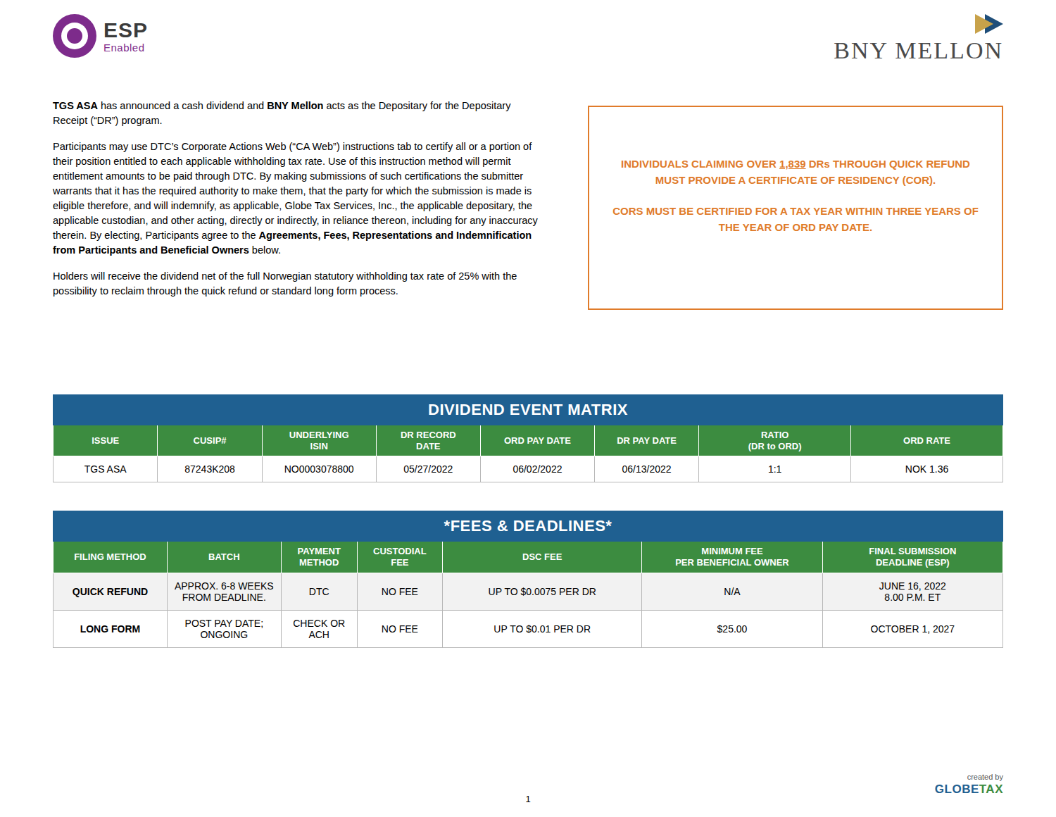ESP
Enabled
BNY MELLON
TGS ASA has announced a cash dividend and BNY Mellon acts as the Depositary for the Depositary Receipt (“DR”) program.
Participants may use DTC’s Corporate Actions Web (“CA Web”) instructions tab to certify all or a portion of their position entitled to each applicable withholding tax rate. Use of this instruction method will permit entitlement amounts to be paid through DTC. By making submissions of such certifications the submitter warrants that it has the required authority to make them, that the party for which the submission is made is eligible therefore, and will indemnify, as applicable, Globe Tax Services, Inc., the applicable depositary, the applicable custodian, and other acting, directly or indirectly, in reliance thereon, including for any inaccuracy therein. By electing, Participants agree to the Agreements, Fees, Representations and Indemnification from Participants and Beneficial Owners below.
Holders will receive the dividend net of the full Norwegian statutory withholding tax rate of 25% with the possibility to reclaim through the quick refund or standard long form process.
INDIVIDUALS CLAIMING OVER 1,839 DRs THROUGH QUICK REFUND MUST PROVIDE A CERTIFICATE OF RESIDENCY (COR).
CORS MUST BE CERTIFIED FOR A TAX YEAR WITHIN THREE YEARS OF THE YEAR OF ORD PAY DATE.
| DIVIDEND EVENT MATRIX |
| ISSUE | CUSIP# | UNDERLYING ISIN | DR RECORD DATE | ORD PAY DATE | DR PAY DATE | RATIO (DR to ORD) | ORD RATE |
| TGS ASA | 87243K208 | NO0003078800 | 05/27/2022 | 06/02/2022 | 06/13/2022 | 1:1 | NOK 1.36 |
| *FEES & DEADLINES* |
| FILING METHOD | BATCH | PAYMENT METHOD | CUSTODIAL FEE | DSC FEE | MINIMUM FEE PER BENEFICIAL OWNER | FINAL SUBMISSION DEADLINE (ESP) |
| QUICK REFUND | APPROX. 6-8 WEEKS FROM DEADLINE. | DTC | NO FEE | UP TO $0.0075 PER DR | N/A | JUNE 16, 2022 8.00 P.M. ET |
| LONG FORM | POST PAY DATE; ONGOING | CHECK OR ACH | NO FEE | UP TO $0.01 PER DR | $25.00 | OCTOBER 1, 2027 |
1
created by
GLOBE TAX